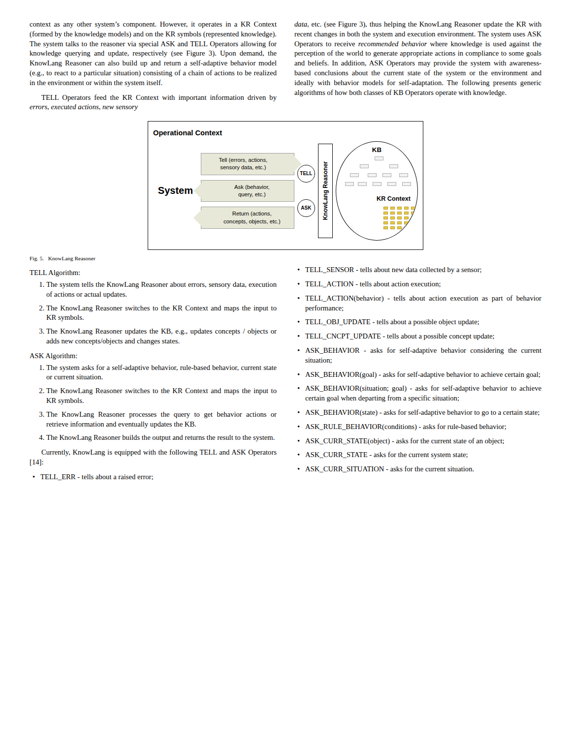context as any other system’s component. However, it operates in a KR Context (formed by the knowledge models) and on the KR symbols (represented knowledge). The system talks to the reasoner via special ASK and TELL Operators allowing for knowledge querying and update, respectively (see Figure 3). Upon demand, the KnowLang Reasoner can also build up and return a self-adaptive behavior model (e.g., to react to a particular situation) consisting of a chain of actions to be realized in the environment or within the system itself.
TELL Operators feed the KR Context with important information driven by errors, executed actions, new sensory
data, etc. (see Figure 3), thus helping the KnowLang Reasoner update the KR with recent changes in both the system and execution environment. The system uses ASK Operators to receive recommended behavior where knowledge is used against the perception of the world to generate appropriate actions in compliance to some goals and beliefs. In addition, ASK Operators may provide the system with awareness-based conclusions about the current state of the system or the environment and ideally with behavior models for self-adaptation. The following presents generic algorithms of how both classes of KB Operators operate with knowledge.
Operational Context
System
Tell (errors, actions,
sensory data, etc.)
Ask (behavior,
query, etc.)
Return (actions,
concepts, objects, etc.)
TELL
ASK
KnowLang Reasoner
KB
KR Context
Fig. 5. KnowLang Reasoner
TELL Algorithm:
The system tells the KnowLang Reasoner about errors, sensory data, execution of actions or actual updates.
The KnowLang Reasoner switches to the KR Context and maps the input to KR symbols.
The KnowLang Reasoner updates the KB, e.g., updates concepts / objects or adds new concepts/objects and changes states.
ASK Algorithm:
The system asks for a self-adaptive behavior, rule-based behavior, current state or current situation.
The KnowLang Reasoner switches to the KR Context and maps the input to KR symbols.
The KnowLang Reasoner processes the query to get behavior actions or retrieve information and eventually updates the KB.
The KnowLang Reasoner builds the output and returns the result to the system.
Currently, KnowLang is equipped with the following TELL and ASK Operators [14]:
TELL_ERR - tells about a raised error;
TELL_SENSOR - tells about new data collected by a sensor;
TELL_ACTION - tells about action execution;
TELL_ACTION(behavior) - tells about action execution as part of behavior performance;
TELL_OBJ_UPDATE - tells about a possible object update;
TELL_CNCPT_UPDATE - tells about a possible concept update;
ASK_BEHAVIOR - asks for self-adaptive behavior considering the current situation;
ASK_BEHAVIOR(goal) - asks for self-adaptive behavior to achieve certain goal;
ASK_BEHAVIOR(situation; goal) - asks for self-adaptive behavior to achieve certain goal when departing from a specific situation;
ASK_BEHAVIOR(state) - asks for self-adaptive behavior to go to a certain state;
ASK_RULE_BEHAVIOR(conditions) - asks for rule-based behavior;
ASK_CURR_STATE(object) - asks for the current state of an object;
ASK_CURR_STATE - asks for the current system state;
ASK_CURR_SITUATION - asks for the current situation.